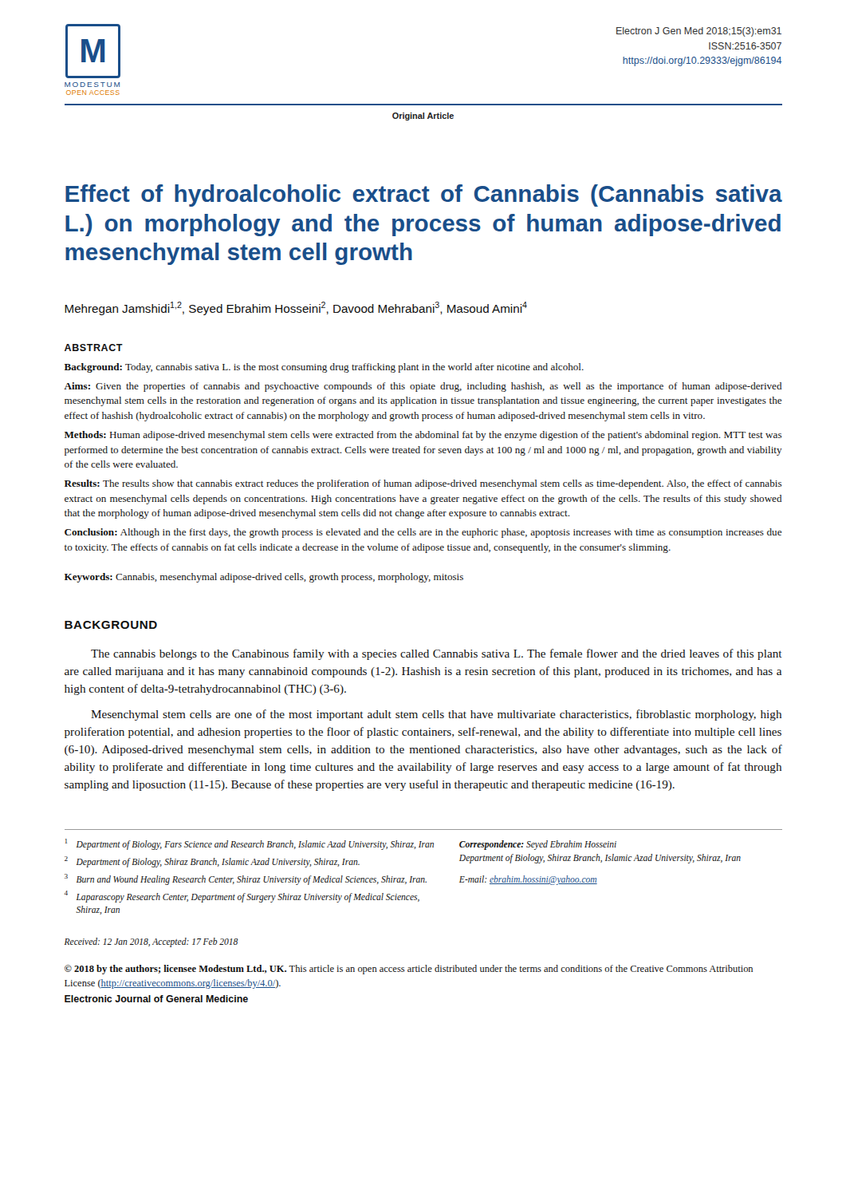M
MODESTUM
OPEN ACCESS
Electron J Gen Med 2018;15(3):em31
ISSN:2516-3507
https://doi.org/10.29333/ejgm/86194
Original Article
Effect of hydroalcoholic extract of Cannabis (Cannabis sativa L.) on morphology and the process of human adipose-drived mesenchymal stem cell growth
Mehregan Jamshidi1,2, Seyed Ebrahim Hosseini2, Davood Mehrabani3, Masoud Amini4
ABSTRACT
Background: Today, cannabis sativa L. is the most consuming drug trafficking plant in the world after nicotine and alcohol.
Aims: Given the properties of cannabis and psychoactive compounds of this opiate drug, including hashish, as well as the importance of human adipose-derived mesenchymal stem cells in the restoration and regeneration of organs and its application in tissue transplantation and tissue engineering, the current paper investigates the effect of hashish (hydroalcoholic extract of cannabis) on the morphology and growth process of human adiposed-drived mesenchymal stem cells in vitro.
Methods: Human adipose-drived mesenchymal stem cells were extracted from the abdominal fat by the enzyme digestion of the patient's abdominal region. MTT test was performed to determine the best concentration of cannabis extract. Cells were treated for seven days at 100 ng / ml and 1000 ng / ml, and propagation, growth and viability of the cells were evaluated.
Results: The results show that cannabis extract reduces the proliferation of human adipose-drived mesenchymal stem cells as time-dependent. Also, the effect of cannabis extract on mesenchymal cells depends on concentrations. High concentrations have a greater negative effect on the growth of the cells. The results of this study showed that the morphology of human adipose-drived mesenchymal stem cells did not change after exposure to cannabis extract.
Conclusion: Although in the first days, the growth process is elevated and the cells are in the euphoric phase, apoptosis increases with time as consumption increases due to toxicity. The effects of cannabis on fat cells indicate a decrease in the volume of adipose tissue and, consequently, in the consumer's slimming.
Keywords: Cannabis, mesenchymal adipose-drived cells, growth process, morphology, mitosis
BACKGROUND
The cannabis belongs to the Canabinous family with a species called Cannabis sativa L. The female flower and the dried leaves of this plant are called marijuana and it has many cannabinoid compounds (1-2). Hashish is a resin secretion of this plant, produced in its trichomes, and has a high content of delta-9-tetrahydrocannabinol (THC) (3-6).
Mesenchymal stem cells are one of the most important adult stem cells that have multivariate characteristics, fibroblastic morphology, high proliferation potential, and adhesion properties to the floor of plastic containers, self-renewal, and the ability to differentiate into multiple cell lines (6-10). Adiposed-drived mesenchymal stem cells, in addition to the mentioned characteristics, also have other advantages, such as the lack of ability to proliferate and differentiate in long time cultures and the availability of large reserves and easy access to a large amount of fat through sampling and liposuction (11-15). Because of these properties are very useful in therapeutic and therapeutic medicine (16-19).
Department of Biology, Fars Science and Research Branch, Islamic Azad University, Shiraz, Iran
Department of Biology, Shiraz Branch, Islamic Azad University, Shiraz, Iran.
Burn and Wound Healing Research Center, Shiraz University of Medical Sciences, Shiraz, Iran.
Laparascopy Research Center, Department of Surgery Shiraz University of Medical Sciences, Shiraz, Iran
Correspondence: Seyed Ebrahim Hosseini
Department of Biology, Shiraz Branch, Islamic Azad University, Shiraz, Iran
E-mail: ebrahim.hossini@yahoo.com
Received: 12 Jan 2018, Accepted: 17 Feb 2018
© 2018 by the authors; licensee Modestum Ltd., UK. This article is an open access article distributed under the terms and conditions of the Creative Commons Attribution License (http://creativecommons.org/licenses/by/4.0/). Electronic Journal of General Medicine